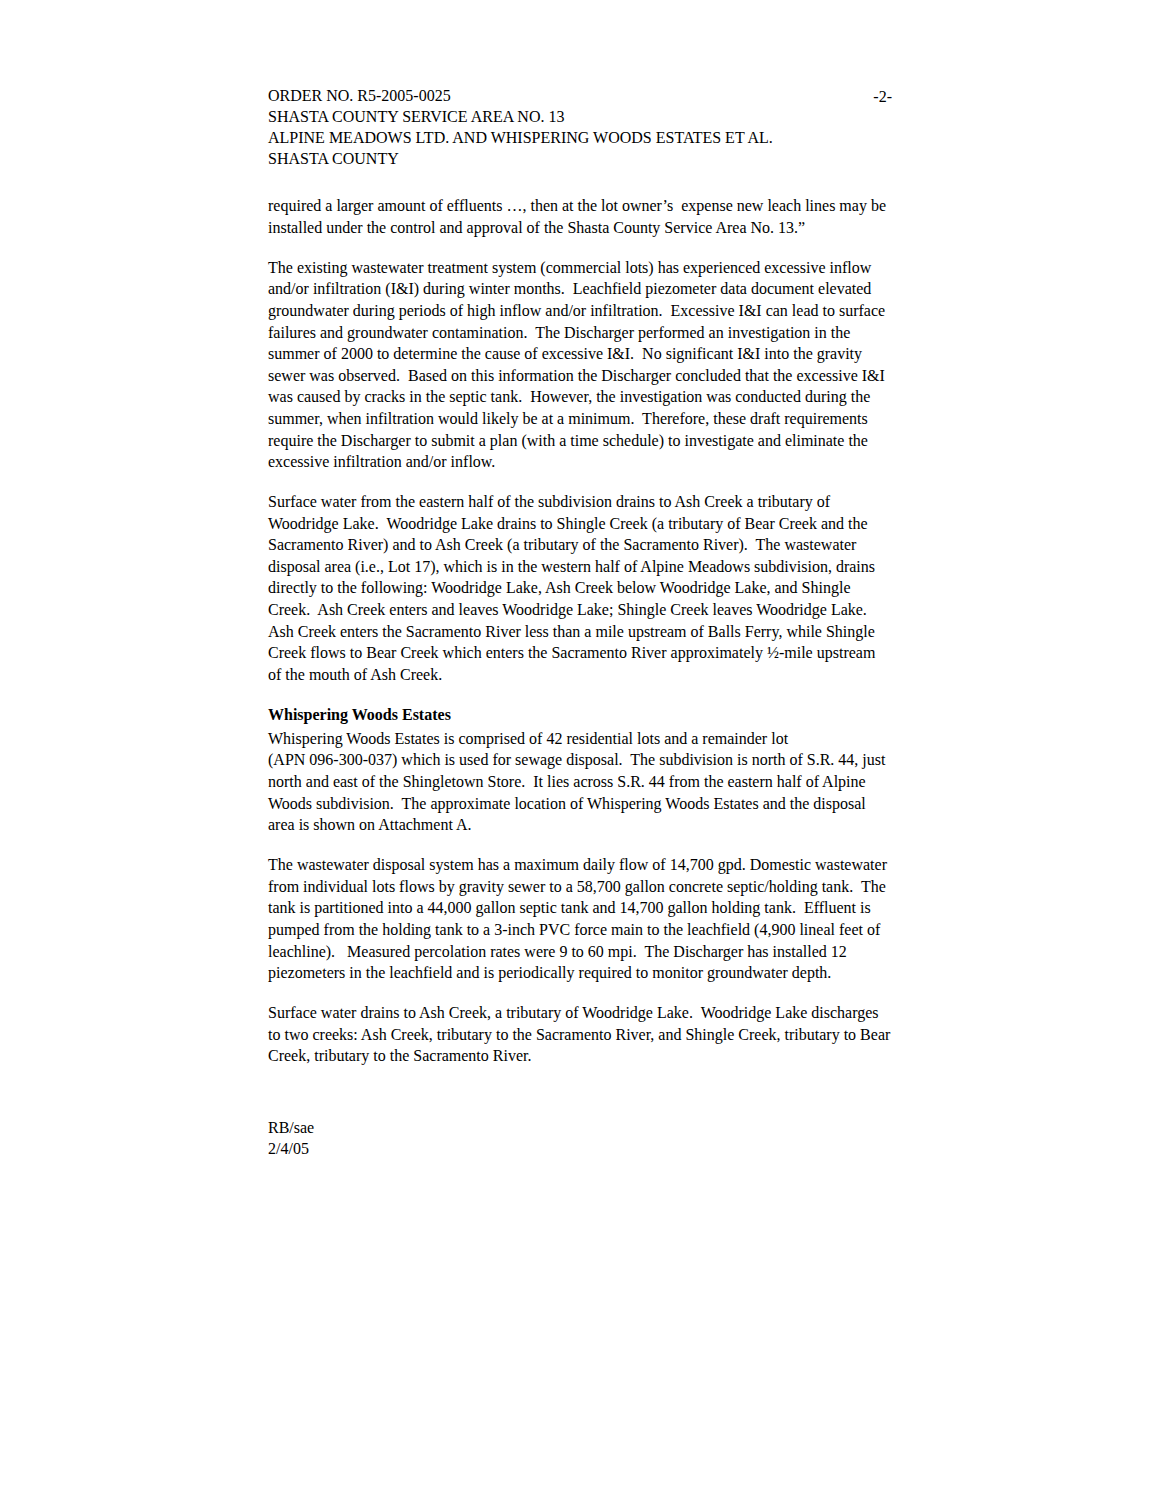-2-
ORDER NO. R5-2005-0025
SHASTA COUNTY SERVICE AREA NO. 13
ALPINE MEADOWS LTD. AND WHISPERING WOODS ESTATES ET AL.
SHASTA COUNTY
required a larger amount of effluents …, then at the lot owner’s expense new leach lines may be installed under the control and approval of the Shasta County Service Area No. 13.”
The existing wastewater treatment system (commercial lots) has experienced excessive inflow and/or infiltration (I&I) during winter months. Leachfield piezometer data document elevated groundwater during periods of high inflow and/or infiltration. Excessive I&I can lead to surface failures and groundwater contamination. The Discharger performed an investigation in the summer of 2000 to determine the cause of excessive I&I. No significant I&I into the gravity sewer was observed. Based on this information the Discharger concluded that the excessive I&I was caused by cracks in the septic tank. However, the investigation was conducted during the summer, when infiltration would likely be at a minimum. Therefore, these draft requirements require the Discharger to submit a plan (with a time schedule) to investigate and eliminate the excessive infiltration and/or inflow.
Surface water from the eastern half of the subdivision drains to Ash Creek a tributary of Woodridge Lake. Woodridge Lake drains to Shingle Creek (a tributary of Bear Creek and the Sacramento River) and to Ash Creek (a tributary of the Sacramento River). The wastewater disposal area (i.e., Lot 17), which is in the western half of Alpine Meadows subdivision, drains directly to the following: Woodridge Lake, Ash Creek below Woodridge Lake, and Shingle Creek. Ash Creek enters and leaves Woodridge Lake; Shingle Creek leaves Woodridge Lake. Ash Creek enters the Sacramento River less than a mile upstream of Balls Ferry, while Shingle Creek flows to Bear Creek which enters the Sacramento River approximately ½-mile upstream of the mouth of Ash Creek.
Whispering Woods Estates
Whispering Woods Estates is comprised of 42 residential lots and a remainder lot
(APN 096-300-037) which is used for sewage disposal. The subdivision is north of S.R. 44, just north and east of the Shingletown Store. It lies across S.R. 44 from the eastern half of Alpine Woods subdivision. The approximate location of Whispering Woods Estates and the disposal area is shown on Attachment A.
The wastewater disposal system has a maximum daily flow of 14,700 gpd. Domestic wastewater from individual lots flows by gravity sewer to a 58,700 gallon concrete septic/holding tank. The tank is partitioned into a 44,000 gallon septic tank and 14,700 gallon holding tank. Effluent is pumped from the holding tank to a 3-inch PVC force main to the leachfield (4,900 lineal feet of leachline). Measured percolation rates were 9 to 60 mpi. The Discharger has installed 12 piezometers in the leachfield and is periodically required to monitor groundwater depth.
Surface water drains to Ash Creek, a tributary of Woodridge Lake. Woodridge Lake discharges to two creeks: Ash Creek, tributary to the Sacramento River, and Shingle Creek, tributary to Bear Creek, tributary to the Sacramento River.
RB/sae
2/4/05